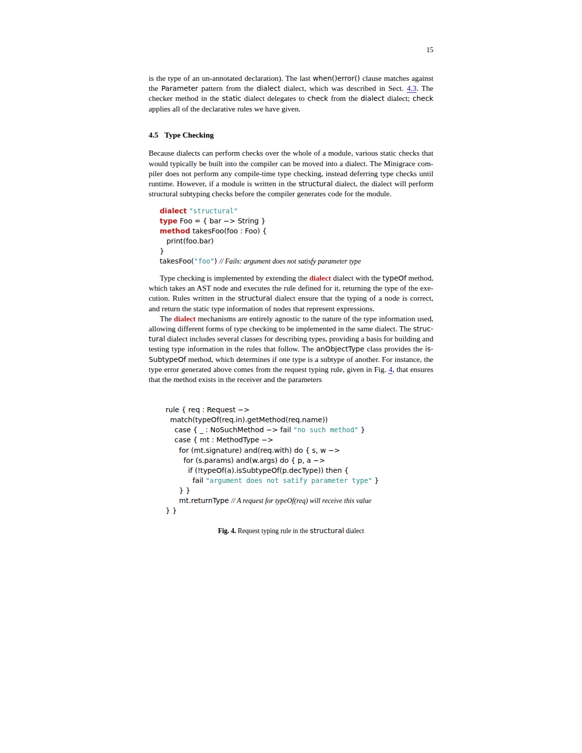15
is the type of an un-annotated declaration). The last when()error() clause matches against the Parameter pattern from the dialect dialect, which was described in Sect. 4.3. The checker method in the static dialect delegates to check from the dialect dialect; check applies all of the declarative rules we have given.
4.5 Type Checking
Because dialects can perform checks over the whole of a module, various static checks that would typically be built into the compiler can be moved into a dialect. The Minigrace compiler does not perform any compile-time type checking, instead deferring type checks until runtime. However, if a module is written in the structural dialect, the dialect will perform structural subtyping checks before the compiler generates code for the module.
dialect "structural" type Foo = { bar −> String } method takesFoo(foo : Foo) { print(foo.bar) } takesFoo("foo") // Fails: argument does not satisfy parameter type
Type checking is implemented by extending the dialect dialect with the typeOf method, which takes an AST node and executes the rule defined for it, returning the type of the execution. Rules written in the structural dialect ensure that the typing of a node is correct, and return the static type information of nodes that represent expressions.
The dialect mechanisms are entirely agnostic to the nature of the type information used, allowing different forms of type checking to be implemented in the same dialect. The structural dialect includes several classes for describing types, providing a basis for building and testing type information in the rules that follow. The anObjectType class provides the isSubtypeOf method, which determines if one type is a subtype of another. For instance, the type error generated above comes from the request typing rule, given in Fig. 4, that ensures that the method exists in the receiver and the parameters
rule { req : Request −> match(typeOf(req.in).getMethod(req.name)) case { _ : NoSuchMethod −> fail "no such method" } case { mt : MethodType −> for (mt.signature) and(req.with) do { s, w −> for (s.params) and(w.args) do { p, a −> if (!typeOf(a).isSubtypeOf(p.decType)) then { fail "argument does not satify parameter type" } } } mt.returnType // A request for typeOf(req) will receive this value } }
Fig. 4. Request typing rule in the structural dialect